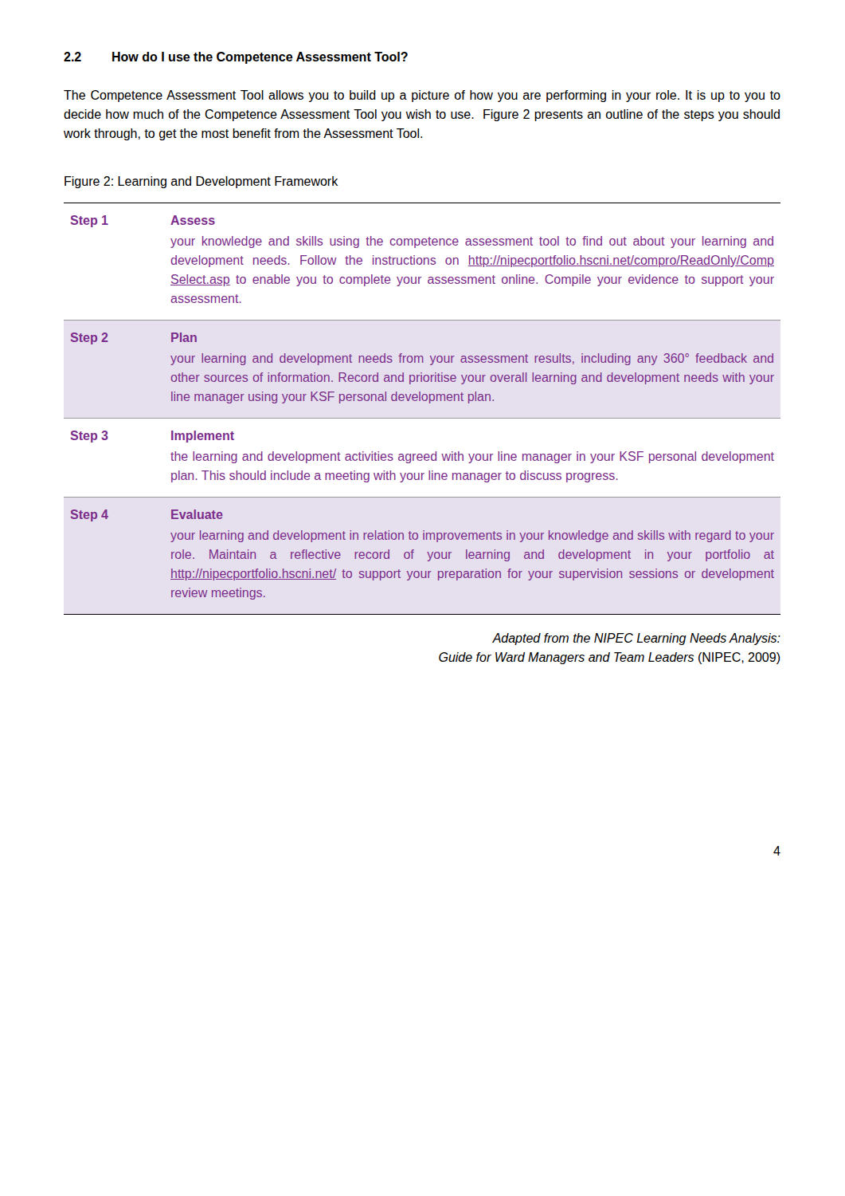2.2 How do I use the Competence Assessment Tool?
The Competence Assessment Tool allows you to build up a picture of how you are performing in your role. It is up to you to decide how much of the Competence Assessment Tool you wish to use. Figure 2 presents an outline of the steps you should work through, to get the most benefit from the Assessment Tool.
Figure 2: Learning and Development Framework
| Step 1 | Assess your knowledge and skills using the competence assessment tool to find out about your learning and development needs. Follow the instructions on http://nipecportfolio.hscni.net/compro/ReadOnly/Comp Select.asp to enable you to complete your assessment online. Compile your evidence to support your assessment. |
| Step 2 | Plan your learning and development needs from your assessment results, including any 360° feedback and other sources of information. Record and prioritise your overall learning and development needs with your line manager using your KSF personal development plan. |
| Step 3 | Implement the learning and development activities agreed with your line manager in your KSF personal development plan. This should include a meeting with your line manager to discuss progress. |
| Step 4 | Evaluate your learning and development in relation to improvements in your knowledge and skills with regard to your role. Maintain a reflective record of your learning and development in your portfolio at http://nipecportfolio.hscni.net/ to support your preparation for your supervision sessions or development review meetings. |
Adapted from the NIPEC Learning Needs Analysis:
Guide for Ward Managers and Team Leaders (NIPEC, 2009)
4